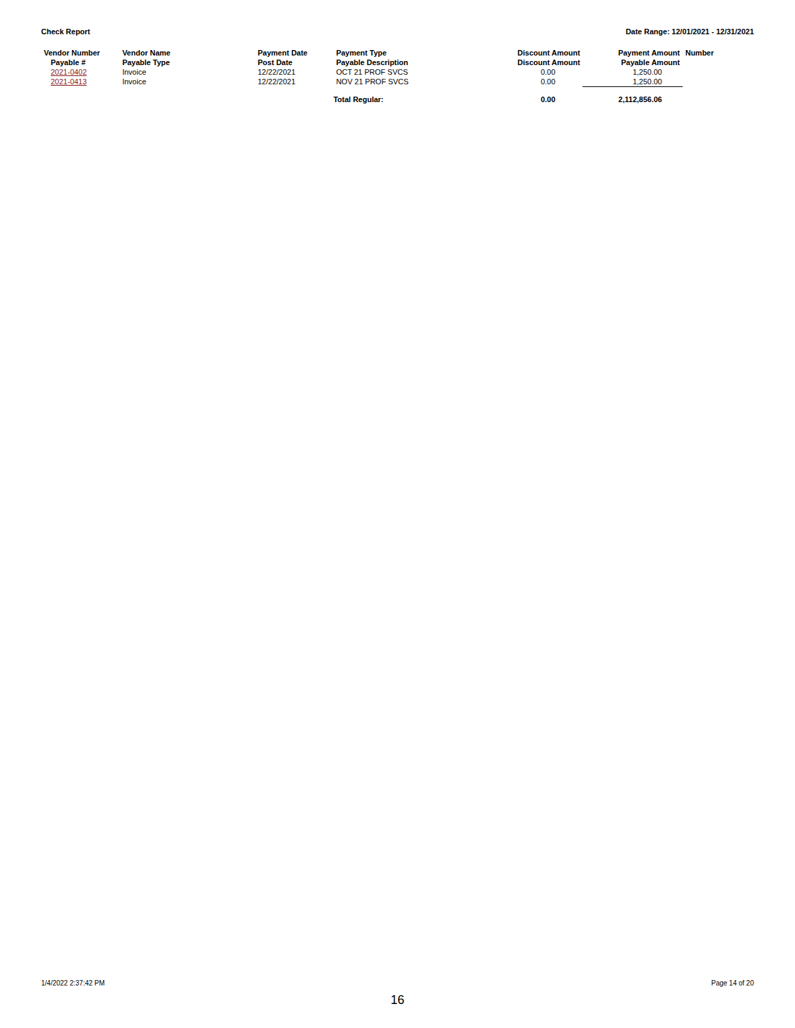Check Report
Date Range: 12/01/2021 - 12/31/2021
| Vendor Number | Vendor Name | Payment Date | Payment Type | Discount Amount | Payment Amount | Number |
| --- | --- | --- | --- | --- | --- | --- |
| Payable # | Payable Type | Post Date | Payable Description | Discount Amount | Payable Amount | |
| 2021-0402 | Invoice | 12/22/2021 | OCT 21 PROF SVCS | 0.00 | 1,250.00 | |
| 2021-0413 | Invoice | 12/22/2021 | NOV 21 PROF SVCS | 0.00 | 1,250.00 | |
| | | | Total Regular: | 0.00 | 2,112,856.06 | |
1/4/2022 2:37:42 PM
Page 14 of 20
16